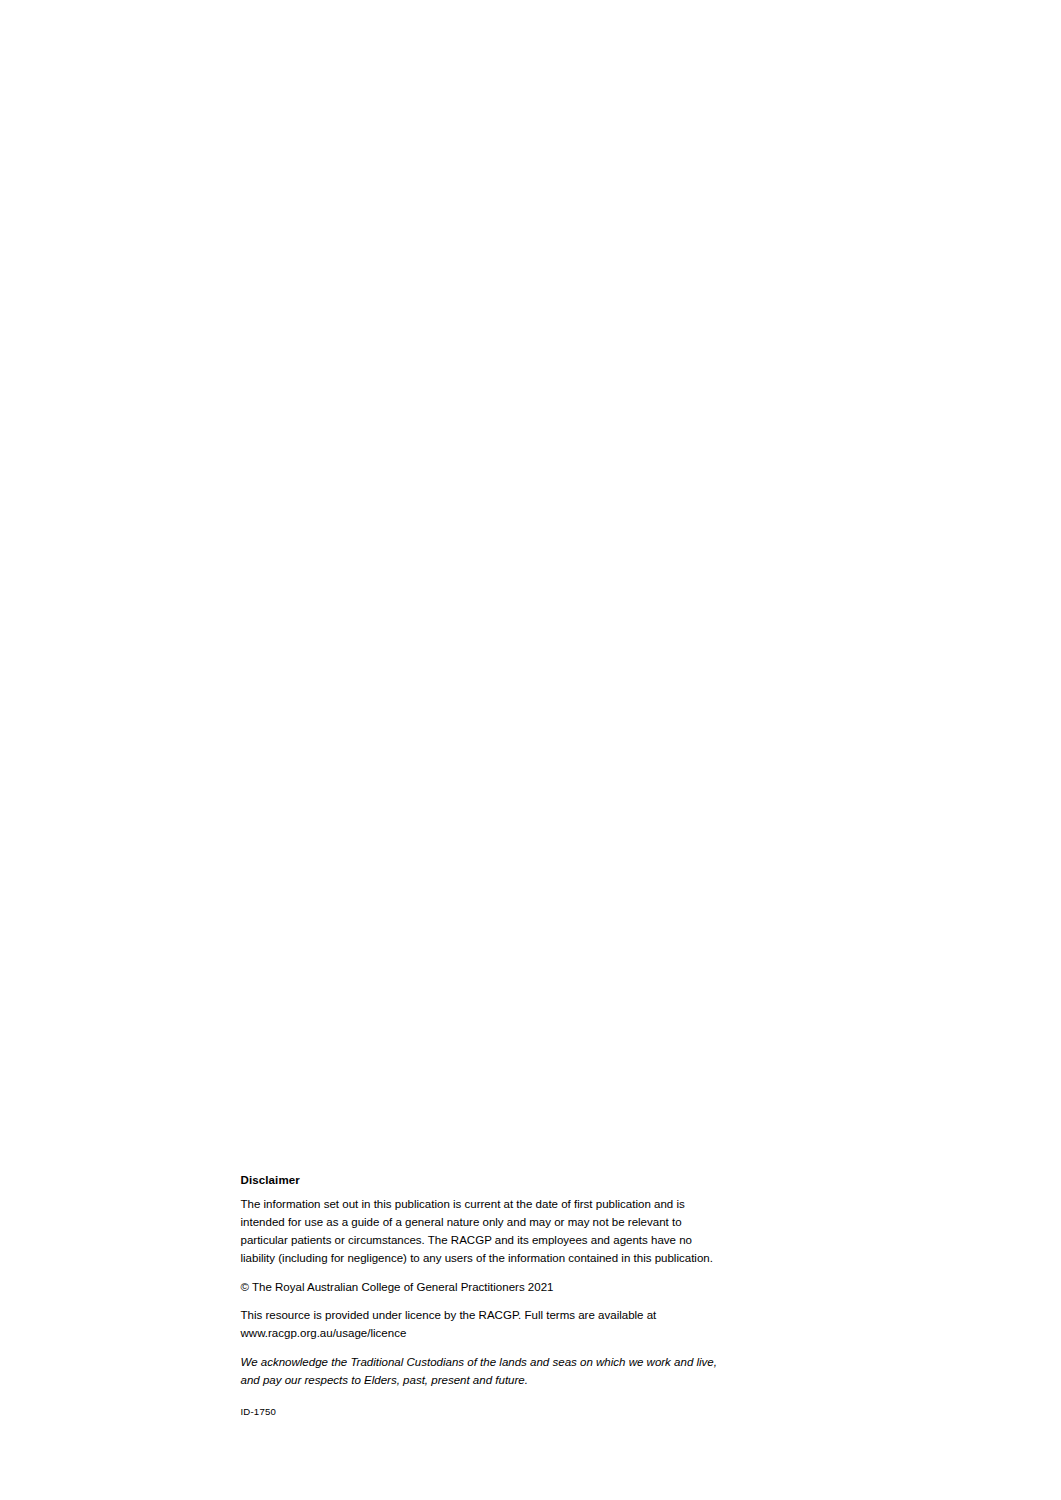Disclaimer
The information set out in this publication is current at the date of first publication and is intended for use as a guide of a general nature only and may or may not be relevant to particular patients or circumstances. The RACGP and its employees and agents have no liability (including for negligence) to any users of the information contained in this publication.
© The Royal Australian College of General Practitioners 2021
This resource is provided under licence by the RACGP. Full terms are available at www.racgp.org.au/usage/licence
We acknowledge the Traditional Custodians of the lands and seas on which we work and live, and pay our respects to Elders, past, present and future.
ID-1750